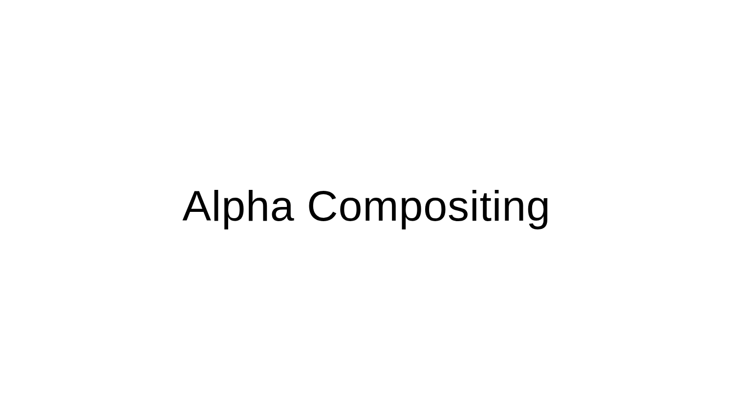Alpha Compositing